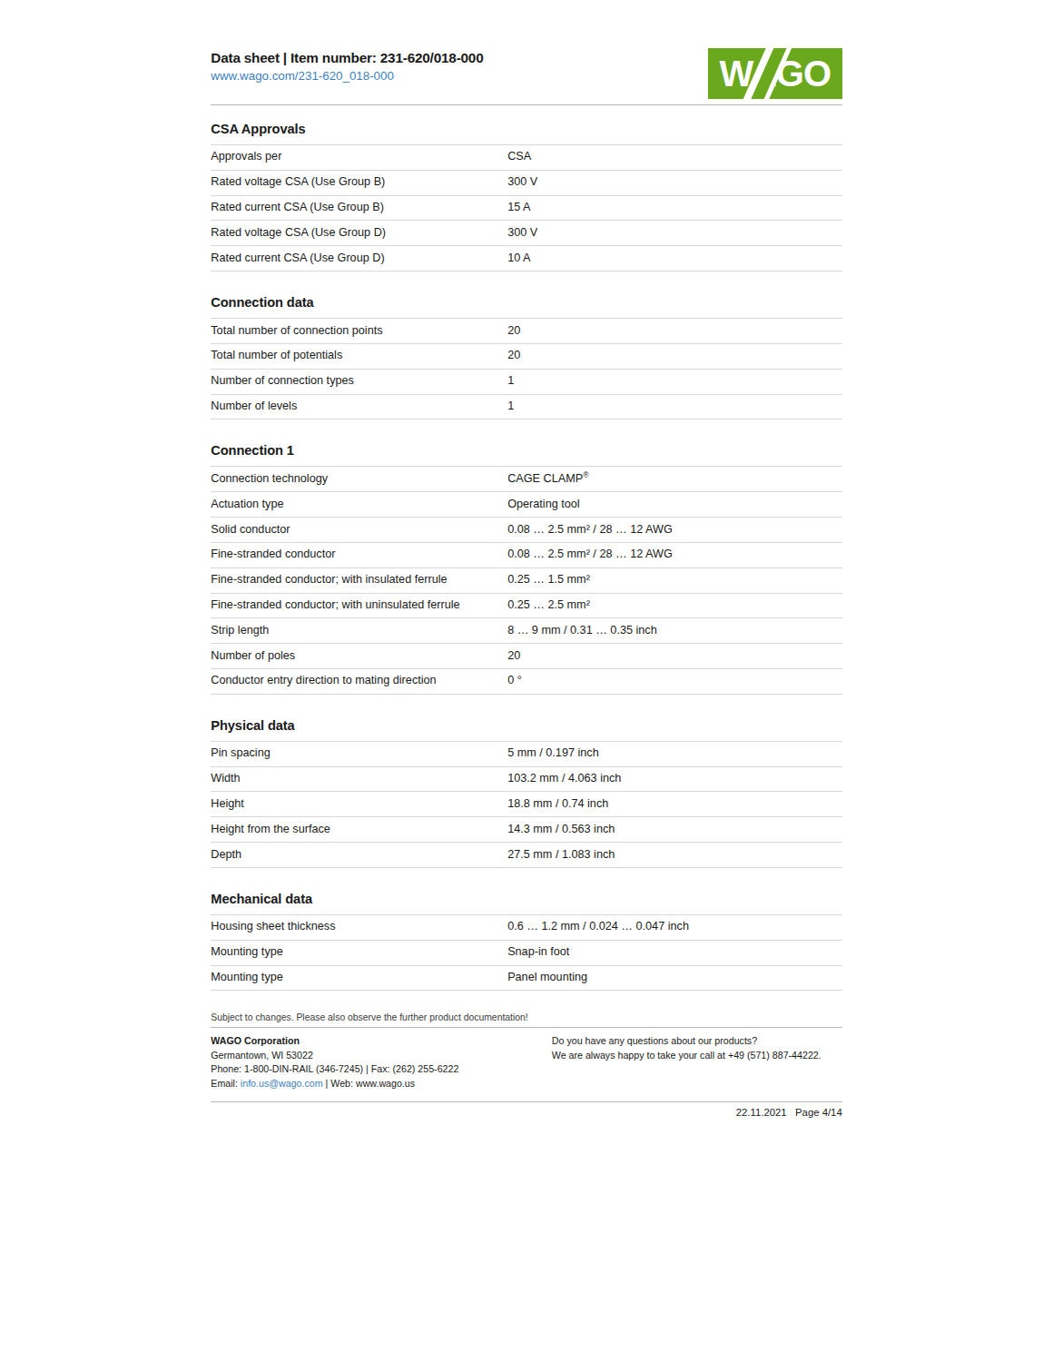Data sheet | Item number: 231-620/018-000
www.wago.com/231-620_018-000
WAGO
CSA Approvals
| Approvals per | CSA |
| Rated voltage CSA (Use Group B) | 300 V |
| Rated current CSA (Use Group B) | 15 A |
| Rated voltage CSA (Use Group D) | 300 V |
| Rated current CSA (Use Group D) | 10 A |
Connection data
| Total number of connection points | 20 |
| Total number of potentials | 20 |
| Number of connection types | 1 |
| Number of levels | 1 |
Connection 1
| Connection technology | CAGE CLAMP ® |
| Actuation type | Operating tool |
| Solid conductor | 0.08 … 2.5 mm² / 28 … 12 AWG |
| Fine-stranded conductor | 0.08 … 2.5 mm² / 28 … 12 AWG |
| Fine-stranded conductor; with insulated ferrule | 0.25 … 1.5 mm² |
| Fine-stranded conductor; with uninsulated ferrule | 0.25 … 2.5 mm² |
| Strip length | 8 … 9 mm / 0.31 … 0.35 inch |
| Number of poles | 20 |
| Conductor entry direction to mating direction | 0 ° |
Physical data
| Pin spacing | 5 mm / 0.197 inch |
| Width | 103.2 mm / 4.063 inch |
| Height | 18.8 mm / 0.74 inch |
| Height from the surface | 14.3 mm / 0.563 inch |
| Depth | 27.5 mm / 1.083 inch |
Mechanical data
| Housing sheet thickness | 0.6 … 1.2 mm / 0.024 … 0.047 inch |
| Mounting type | Snap-in foot |
| Mounting type | Panel mounting |
Subject to changes. Please also observe the further product documentation!
WAGO Corporation
Germantown, WI 53022
Phone: 1-800-DIN-RAIL (346-7245) | Fax: (262) 255-6222
Email: info.us@wago.com | Web: www.wago.us
Do you have any questions about our products?
We are always happy to take your call at +49 (571) 887-44222.
22.11.2021 Page 4/14